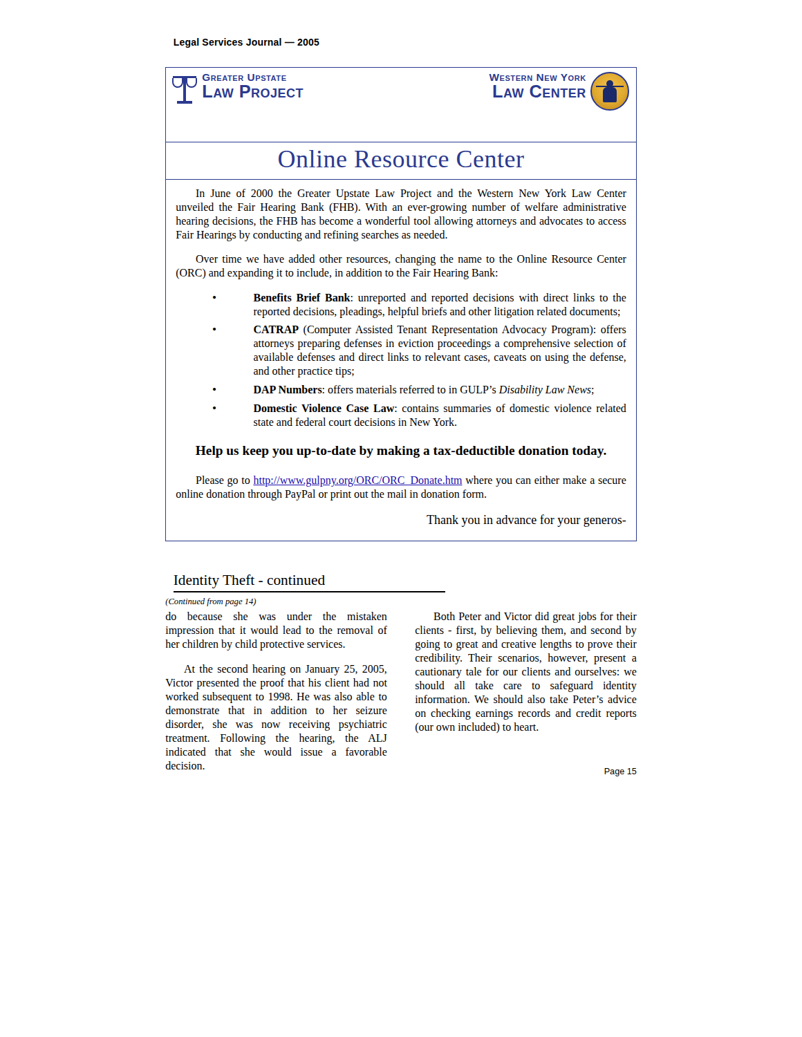Legal Services Journal — 2005
Greater Upstate
Law Project
Western New York
Law Center
Online Resource Center
In June of 2000 the Greater Upstate Law Project and the Western New York Law Center unveiled the Fair Hearing Bank (FHB). With an ever-growing number of welfare administrative hearing decisions, the FHB has become a wonderful tool allowing attorneys and advocates to access Fair Hearings by conducting and refining searches as needed.
Over time we have added other resources, changing the name to the Online Resource Center (ORC) and expanding it to include, in addition to the Fair Hearing Bank:
Benefits Brief Bank: unreported and reported decisions with direct links to the reported decisions, pleadings, helpful briefs and other litigation related documents;
CATRAP (Computer Assisted Tenant Representation Advocacy Program): offers attorneys preparing defenses in eviction proceedings a comprehensive selection of available defenses and direct links to relevant cases, caveats on using the defense, and other practice tips;
DAP Numbers: offers materials referred to in GULP’s Disability Law News;
Domestic Violence Case Law: contains summaries of domestic violence related state and federal court decisions in New York.
Help us keep you up-to-date by making a tax-deductible donation today.
Please go to http://www.gulpny.org/ORC/ORC_Donate.htm where you can either make a secure online donation through PayPal or print out the mail in donation form.
Thank you in advance for your generos-
Identity Theft - continued
(Continued from page 14)
do because she was under the mistaken impression that it would lead to the removal of her children by child protective services.
At the second hearing on January 25, 2005, Victor presented the proof that his client had not worked subsequent to 1998. He was also able to demonstrate that in addition to her seizure disorder, she was now receiving psychiatric treatment. Following the hearing, the ALJ indicated that she would issue a favorable decision.
Both Peter and Victor did great jobs for their clients - first, by believing them, and second by going to great and creative lengths to prove their credibility. Their scenarios, however, present a cautionary tale for our clients and ourselves: we should all take care to safeguard identity information. We should also take Peter’s advice on checking earnings records and credit reports (our own included) to heart.
Page 15